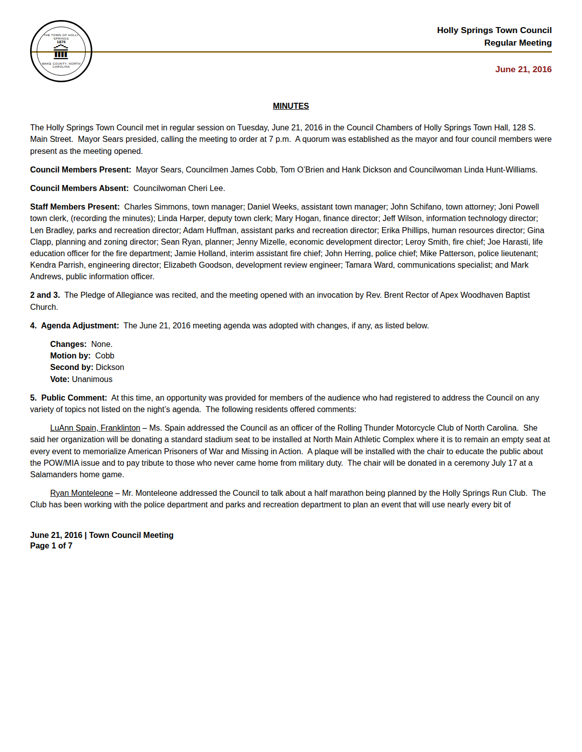THE TOWN OF HOLLY SPRINGS
1876
🏛
WAKE COUNTY, NORTH CAROLINA
Holly Springs Town Council
Regular Meeting
June 21, 2016
MINUTES
The Holly Springs Town Council met in regular session on Tuesday, June 21, 2016 in the Council Chambers of Holly Springs Town Hall, 128 S. Main Street. Mayor Sears presided, calling the meeting to order at 7 p.m. A quorum was established as the mayor and four council members were present as the meeting opened.
Council Members Present: Mayor Sears, Councilmen James Cobb, Tom O’Brien and Hank Dickson and Councilwoman Linda Hunt-Williams.
Council Members Absent: Councilwoman Cheri Lee.
Staff Members Present: Charles Simmons, town manager; Daniel Weeks, assistant town manager; John Schifano, town attorney; Joni Powell town clerk, (recording the minutes); Linda Harper, deputy town clerk; Mary Hogan, finance director; Jeff Wilson, information technology director; Len Bradley, parks and recreation director; Adam Huffman, assistant parks and recreation director; Erika Phillips, human resources director; Gina Clapp, planning and zoning director; Sean Ryan, planner; Jenny Mizelle, economic development director; Leroy Smith, fire chief; Joe Harasti, life education officer for the fire department; Jamie Holland, interim assistant fire chief; John Herring, police chief; Mike Patterson, police lieutenant; Kendra Parrish, engineering director; Elizabeth Goodson, development review engineer; Tamara Ward, communications specialist; and Mark Andrews, public information officer.
2 and 3. The Pledge of Allegiance was recited, and the meeting opened with an invocation by Rev. Brent Rector of Apex Woodhaven Baptist Church.
4. Agenda Adjustment: The June 21, 2016 meeting agenda was adopted with changes, if any, as listed below.
Changes: None.
Motion by: Cobb
Second by: Dickson
Vote: Unanimous
5. Public Comment: At this time, an opportunity was provided for members of the audience who had registered to address the Council on any variety of topics not listed on the night’s agenda. The following residents offered comments:
LuAnn Spain, Franklinton – Ms. Spain addressed the Council as an officer of the Rolling Thunder Motorcycle Club of North Carolina. She said her organization will be donating a standard stadium seat to be installed at North Main Athletic Complex where it is to remain an empty seat at every event to memorialize American Prisoners of War and Missing in Action. A plaque will be installed with the chair to educate the public about the POW/MIA issue and to pay tribute to those who never came home from military duty. The chair will be donated in a ceremony July 17 at a Salamanders home game.
Ryan Monteleone – Mr. Monteleone addressed the Council to talk about a half marathon being planned by the Holly Springs Run Club. The Club has been working with the police department and parks and recreation department to plan an event that will use nearly every bit of
June 21, 2016 | Town Council Meeting
Page 1 of 7